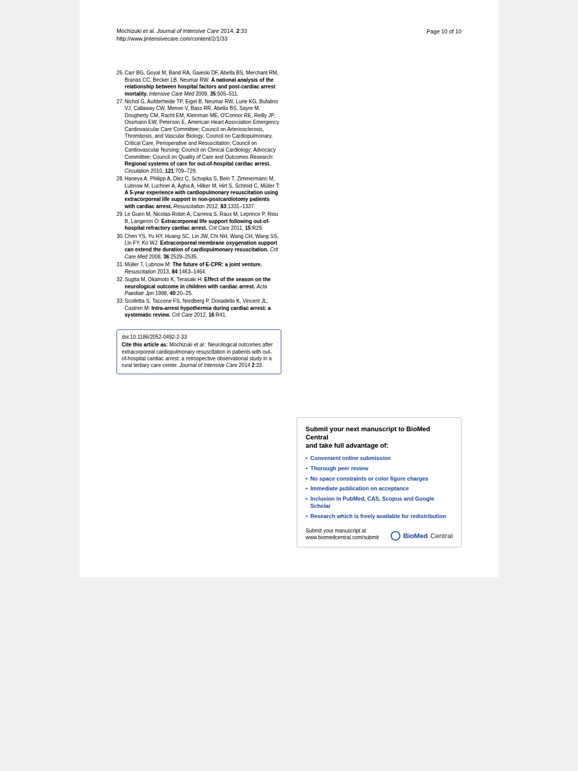Mochizuki et al. Journal of Intensive Care 2014, 2:33
http://www.jintensivecare.com/content/2/1/33
Page 10 of 10
26. Carr BG, Goyal M, Band RA, Gaieski DF, Abella BS, Merchant RM, Branas CC, Becker LB, Neumar RW: A national analysis of the relationship between hospital factors and post-cardiac arrest mortality. Intensive Care Med 2009, 35:505–511.
27. Nichol G, Aufderheide TP, Eigel B, Neumar RW, Lurie KG, Bufalino VJ, Callaway CW, Menon V, Bass RR, Abella BS, Sayre M, Dougherty CM, Racht EM, Kleinman ME, O'Connor RE, Reilly JP, Ossmann EW, Peterson E, American Heart Association Emergency Cardiovascular Care Committee; Council on Arteriosclerosis, Thrombosis, and Vascular Biology; Council on Cardiopulmonary, Critical Care, Perioperative and Resuscitation; Council on Cardiovascular Nursing; Council on Clinical Cardiology; Advocacy Committee; Council on Quality of Care and Outcomes Research: Regional systems of care for out-of-hospital cardiac arrest. Circulation 2010, 121:709–729.
28. Haneya A, Philipp A, Diez C, Schopka S, Bein T, Zimmermann M, Lubnow M, Luchner A, Agha A, Hilker M, Hirt S, Schmid C, Müller T: A 5-year experience with cardiopulmonary resuscitation using extracorporeal life support in non-postcardiotomy patients with cardiac arrest. Resuscitation 2012, 83:1331–1337.
29. Le Guen M, Nicolas-Robin A, Carreira S, Raux M, Leprince P, Riou B, Langeron O: Extracorporeal life support following out-of-hospital refractory cardiac arrest. Crit Care 2011, 15:R29.
30. Chen YS, Yu HY, Huang SC, Lin JW, Chi NH, Wang CH, Wang SS, Lin FY, Ko WJ: Extracorporeal membrane oxygenation support can extend the duration of cardiopulmonary resuscitation. Crit Care Med 2008, 36:2529–2535.
31. Müller T, Lubnow M: The future of E-CPR: a joint venture. Resuscitation 2013, 84:1463–1464.
32. Sugita M, Okamoto K, Terasaki H: Effect of the season on the neurological outcome in children with cardiac arrest. Acta Paediatr Jpn 1998, 40:20–25.
33. Scolletta S, Taccone FS, Nordberg P, Donadello K, Vincent JL, Castren M: Intra-arrest hypothermia during cardiac arrest: a systematic review. Crit Care 2012, 16:R41.
doi:10.1186/2052-0492-2-33
Cite this article as: Mochizuki et al.: Neurological outcomes after extracorporeal cardiopulmonary resuscitation in patients with out-of-hospital cardiac arrest: a retrospective observational study in a rural tertiary care center. Journal of Intensive Care 2014 2:33.
Submit your next manuscript to BioMed Central
and take full advantage of:
Convenient online submission
Thorough peer review
No space constraints or color figure charges
Immediate publication on acceptance
Inclusion in PubMed, CAS, Scopus and Google Scholar
Research which is freely available for redistribution
Submit your manuscript at
www.biomedcentral.com/submit
BioMed Central